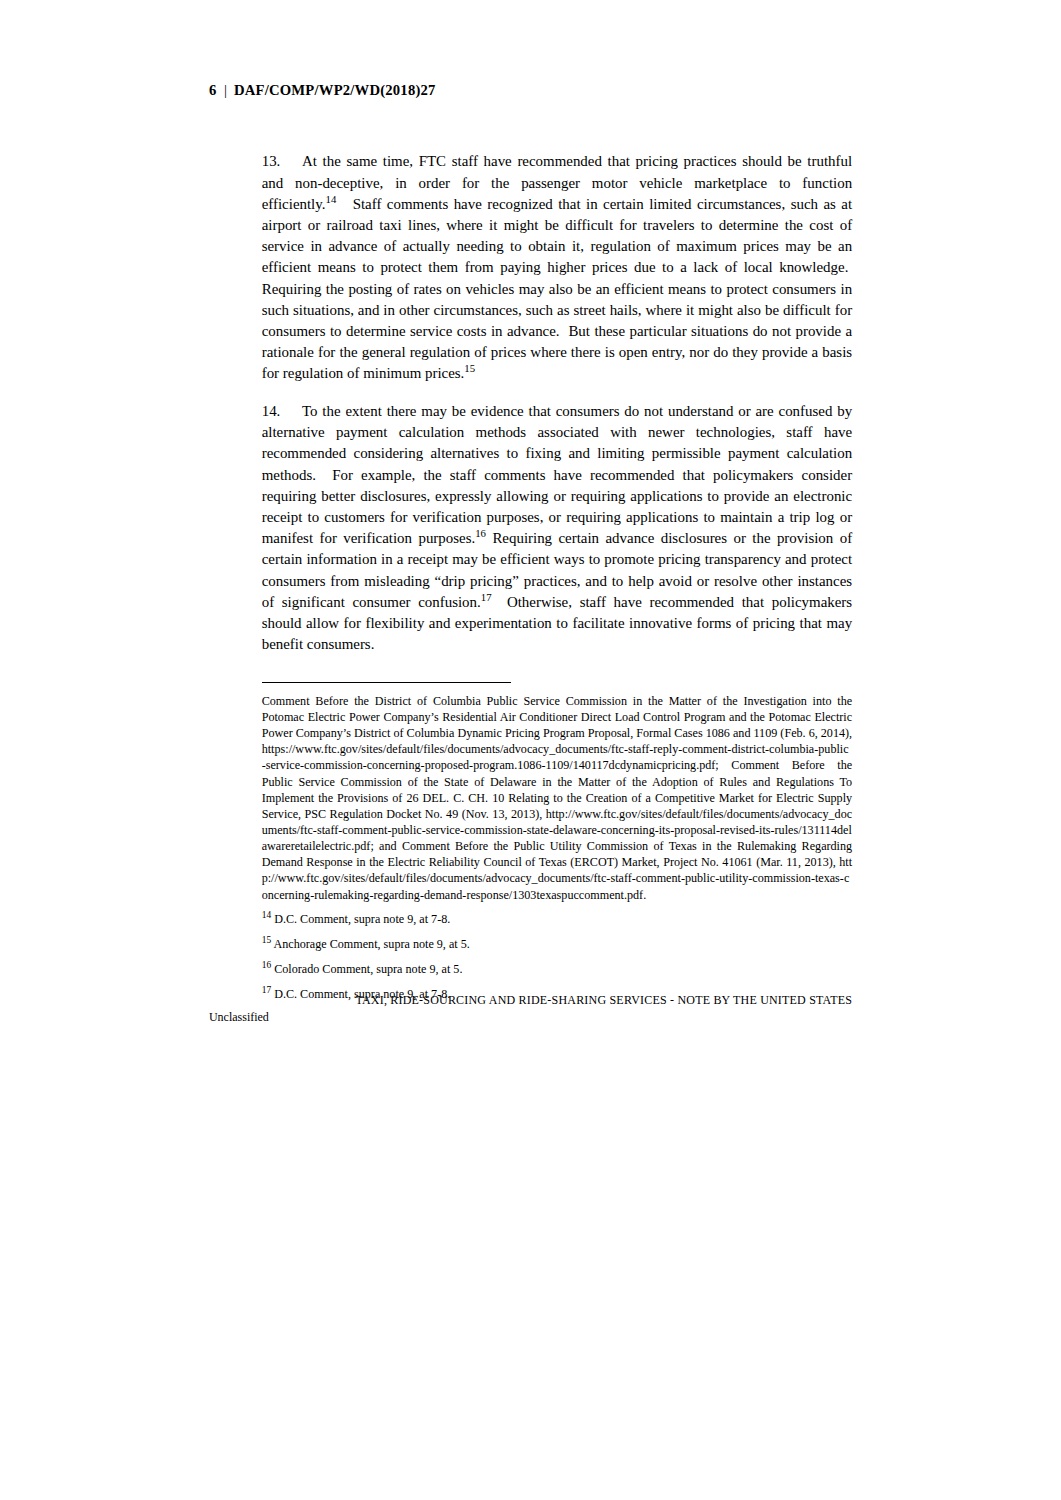6|DAF/COMP/WP2/WD(2018)27
13. At the same time, FTC staff have recommended that pricing practices should be truthful and non-deceptive, in order for the passenger motor vehicle marketplace to function efficiently.14 Staff comments have recognized that in certain limited circumstances, such as at airport or railroad taxi lines, where it might be difficult for travelers to determine the cost of service in advance of actually needing to obtain it, regulation of maximum prices may be an efficient means to protect them from paying higher prices due to a lack of local knowledge. Requiring the posting of rates on vehicles may also be an efficient means to protect consumers in such situations, and in other circumstances, such as street hails, where it might also be difficult for consumers to determine service costs in advance. But these particular situations do not provide a rationale for the general regulation of prices where there is open entry, nor do they provide a basis for regulation of minimum prices.15
14. To the extent there may be evidence that consumers do not understand or are confused by alternative payment calculation methods associated with newer technologies, staff have recommended considering alternatives to fixing and limiting permissible payment calculation methods. For example, the staff comments have recommended that policymakers consider requiring better disclosures, expressly allowing or requiring applications to provide an electronic receipt to customers for verification purposes, or requiring applications to maintain a trip log or manifest for verification purposes.16 Requiring certain advance disclosures or the provision of certain information in a receipt may be efficient ways to promote pricing transparency and protect consumers from misleading “drip pricing” practices, and to help avoid or resolve other instances of significant consumer confusion.17 Otherwise, staff have recommended that policymakers should allow for flexibility and experimentation to facilitate innovative forms of pricing that may benefit consumers.
Comment Before the District of Columbia Public Service Commission in the Matter of the Investigation into the Potomac Electric Power Company’s Residential Air Conditioner Direct Load Control Program and the Potomac Electric Power Company’s District of Columbia Dynamic Pricing Program Proposal, Formal Cases 1086 and 1109 (Feb. 6, 2014), https://www.ftc.gov/sites/default/files/documents/advocacy_documents/ftc-staff-reply-comment-district-columbia-public-service-commission-concerning-proposed-program.1086-1109/140117dcdynamicpricing.pdf; Comment Before the Public Service Commission of the State of Delaware in the Matter of the Adoption of Rules and Regulations To Implement the Provisions of 26 DEL. C. CH. 10 Relating to the Creation of a Competitive Market for Electric Supply Service, PSC Regulation Docket No. 49 (Nov. 13, 2013), http://www.ftc.gov/sites/default/files/documents/advocacy_documents/ftc-staff-comment-public-service-commission-state-delaware-concerning-its-proposal-revised-its-rules/131114delawareretailelectric.pdf; and Comment Before the Public Utility Commission of Texas in the Rulemaking Regarding Demand Response in the Electric Reliability Council of Texas (ERCOT) Market, Project No. 41061 (Mar. 11, 2013), http://www.ftc.gov/sites/default/files/documents/advocacy_documents/ftc-staff-comment-public-utility-commission-texas-concerning-rulemaking-regarding-demand-response/1303texaspuccomment.pdf.
14 D.C. Comment, supra note 9, at 7-8.
15 Anchorage Comment, supra note 9, at 5.
16 Colorado Comment, supra note 9, at 5.
17 D.C. Comment, supra note 9, at 7-8.
TAXI, RIDE-SOURCING AND RIDE-SHARING SERVICES - NOTE BY THE UNITED STATES
Unclassified